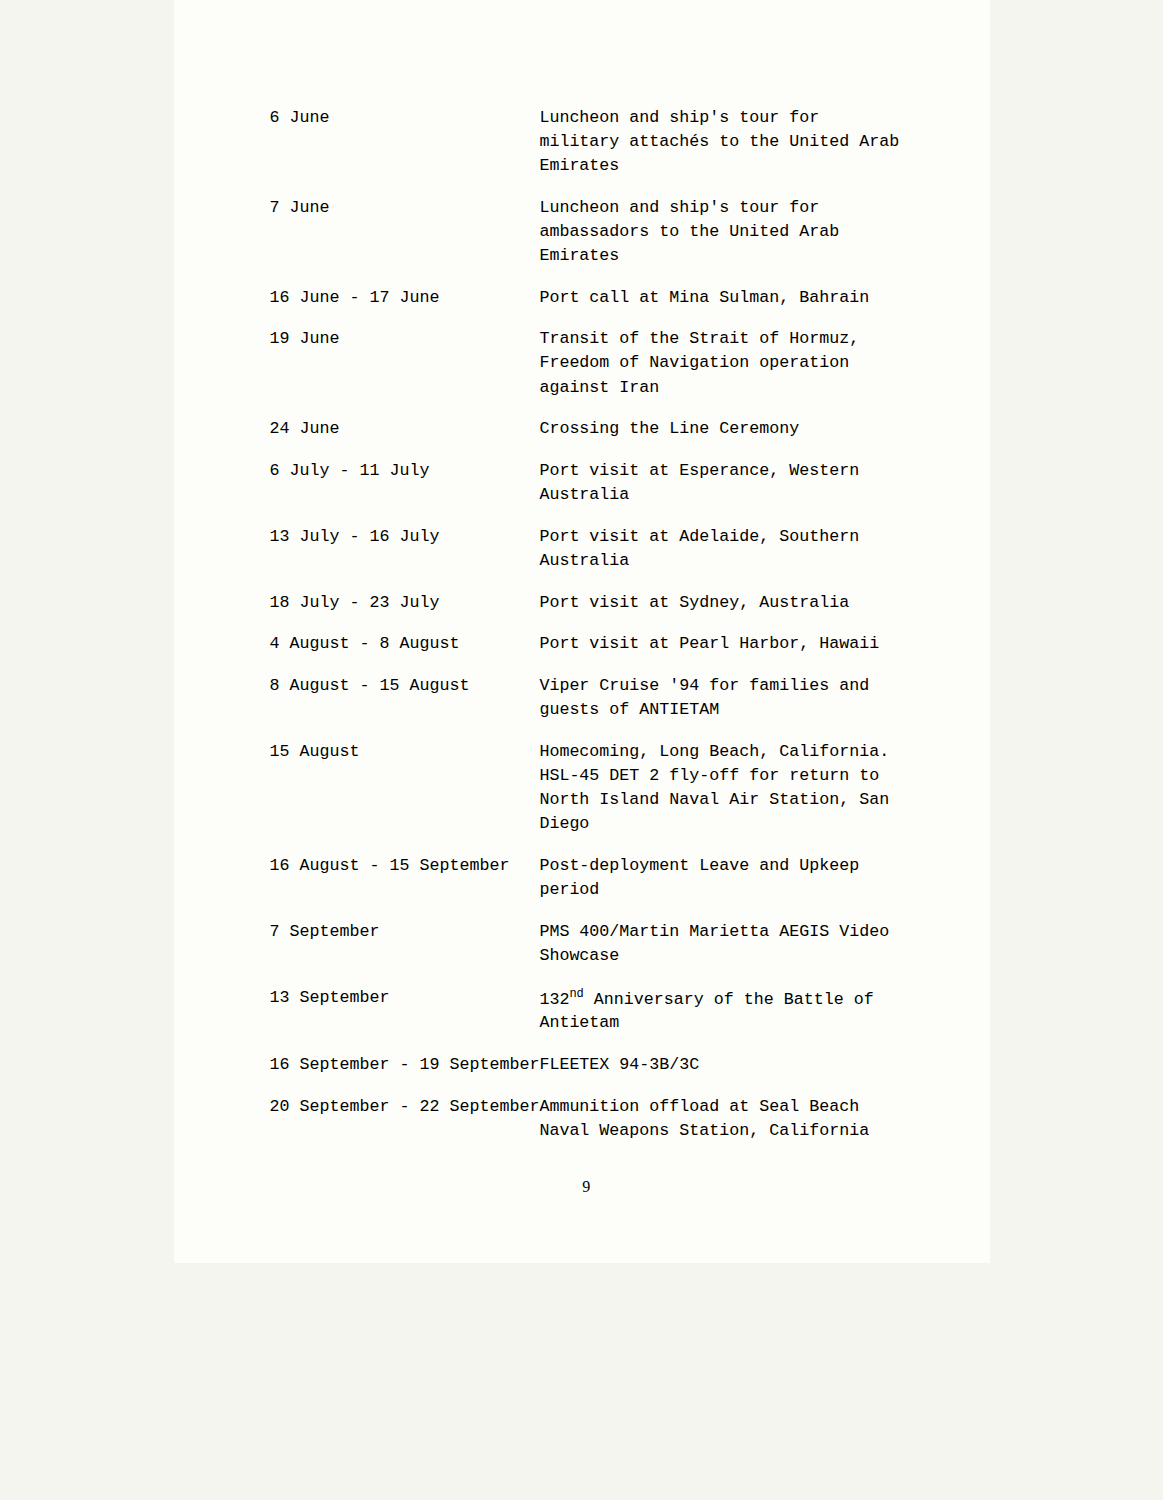| 6 June | Luncheon and ship's tour for military attachés to the United Arab Emirates |
| 7 June | Luncheon and ship's tour for ambassadors to the United Arab Emirates |
| 16 June - 17 June | Port call at Mina Sulman, Bahrain |
| 19 June | Transit of the Strait of Hormuz, Freedom of Navigation operation against Iran |
| 24 June | Crossing the Line Ceremony |
| 6 July - 11 July | Port visit at Esperance, Western Australia |
| 13 July - 16 July | Port visit at Adelaide, Southern Australia |
| 18 July - 23 July | Port visit at Sydney, Australia |
| 4 August - 8 August | Port visit at Pearl Harbor, Hawaii |
| 8 August - 15 August | Viper Cruise '94 for families and guests of ANTIETAM |
| 15 August | Homecoming, Long Beach, California. HSL-45 DET 2 fly-off for return to North Island Naval Air Station, San Diego |
| 16 August - 15 September | Post-deployment Leave and Upkeep period |
| 7 September | PMS 400/Martin Marietta AEGIS Video Showcase |
| 13 September | 132 nd Anniversary of the Battle of Antietam |
| 16 September - 19 September | FLEETEX 94-3B/3C |
| 20 September - 22 September | Ammunition offload at Seal Beach Naval Weapons Station, California |
9